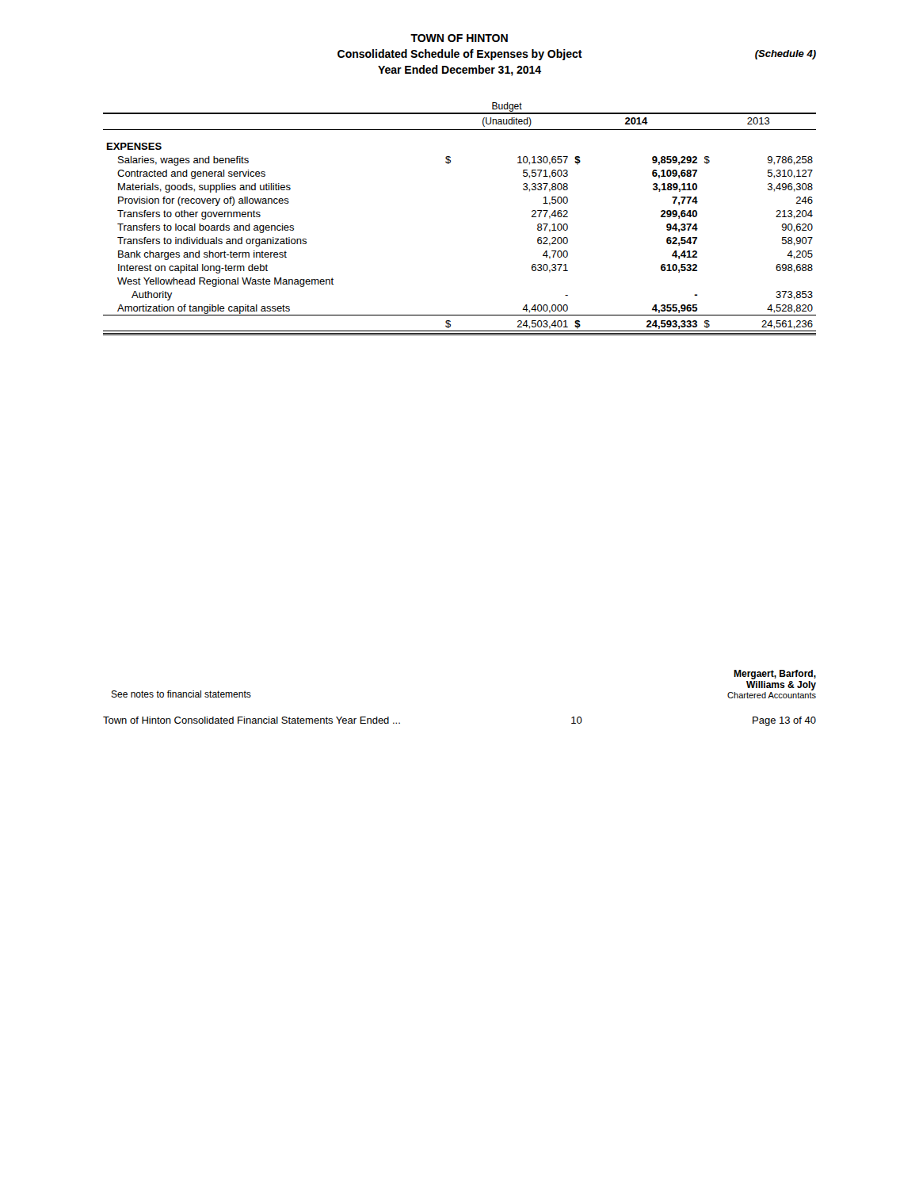TOWN OF HINTON
Consolidated Schedule of Expenses by Object
(Schedule 4)
Year Ended December 31, 2014
| | Budget | | |
| | (Unaudited) | 2014 | 2013 |
| EXPENSES | |
| Salaries, wages and benefits | $ | 10,130,657 | $ | 9,859,292 | $ | 9,786,258 |
| Contracted and general services | | 5,571,603 | | 6,109,687 | | 5,310,127 |
| Materials, goods, supplies and utilities | | 3,337,808 | | 3,189,110 | | 3,496,308 |
| Provision for (recovery of) allowances | | 1,500 | | 7,774 | | 246 |
| Transfers to other governments | | 277,462 | | 299,640 | | 213,204 |
| Transfers to local boards and agencies | | 87,100 | | 94,374 | | 90,620 |
| Transfers to individuals and organizations | | 62,200 | | 62,547 | | 58,907 |
| Bank charges and short-term interest | | 4,700 | | 4,412 | | 4,205 |
| Interest on capital long-term debt | | 630,371 | | 610,532 | | 698,688 |
| West Yellowhead Regional Waste Management | | | | | | |
| Authority | | - | | - | | 373,853 |
| Amortization of tangible capital assets | | 4,400,000 | | 4,355,965 | | 4,528,820 |
| | $ | 24,503,401 | $ | 24,593,333 | $ | 24,561,236 |
See notes to financial statements
Mergaert, Barford,
Williams & Joly
Chartered Accountants
Town of Hinton Consolidated Financial Statements Year Ended ...
10
Page 13 of 40